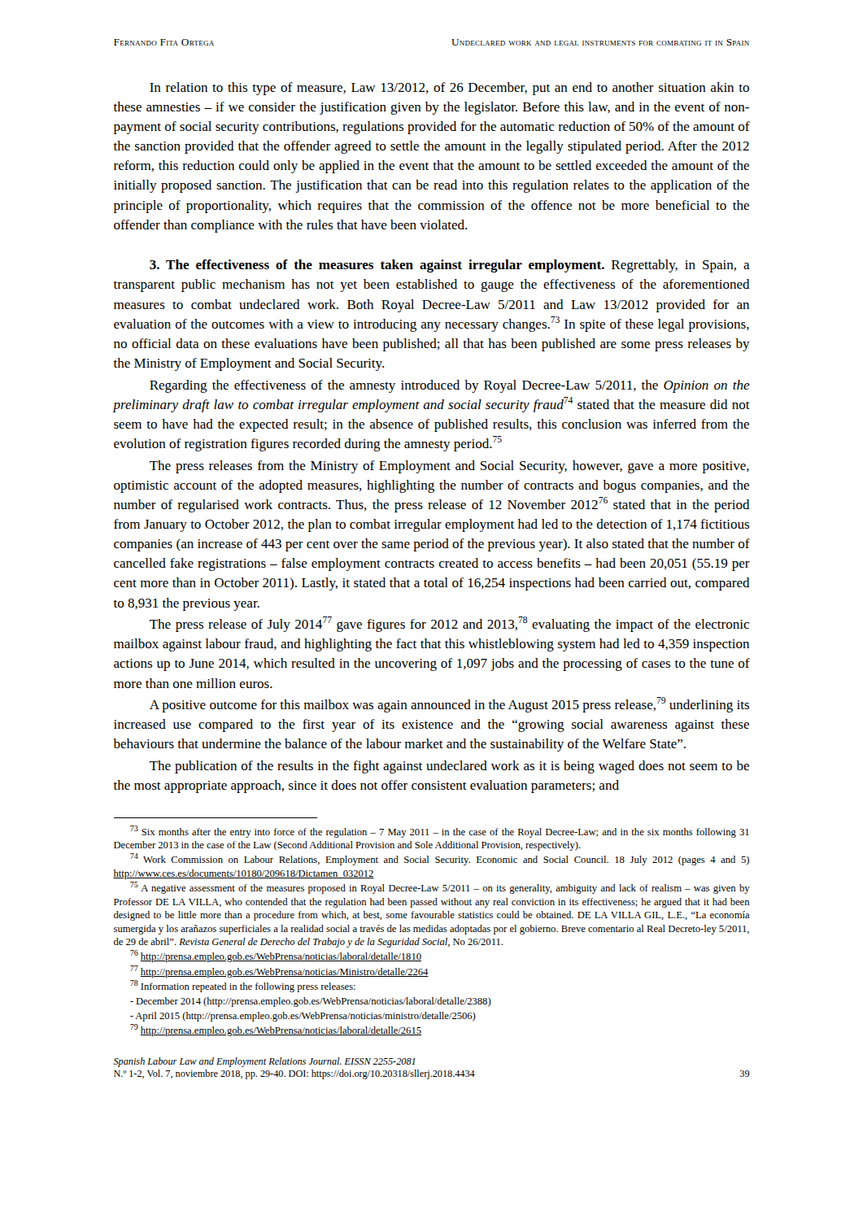Fernando Fita Ortega
Undeclared work and legal instruments for combating it in Spain
In relation to this type of measure, Law 13/2012, of 26 December, put an end to another situation akin to these amnesties – if we consider the justification given by the legislator. Before this law, and in the event of non-payment of social security contributions, regulations provided for the automatic reduction of 50% of the amount of the sanction provided that the offender agreed to settle the amount in the legally stipulated period. After the 2012 reform, this reduction could only be applied in the event that the amount to be settled exceeded the amount of the initially proposed sanction. The justification that can be read into this regulation relates to the application of the principle of proportionality, which requires that the commission of the offence not be more beneficial to the offender than compliance with the rules that have been violated.
3. The effectiveness of the measures taken against irregular employment. Regrettably, in Spain, a transparent public mechanism has not yet been established to gauge the effectiveness of the aforementioned measures to combat undeclared work. Both Royal Decree-Law 5/2011 and Law 13/2012 provided for an evaluation of the outcomes with a view to introducing any necessary changes.73 In spite of these legal provisions, no official data on these evaluations have been published; all that has been published are some press releases by the Ministry of Employment and Social Security.
Regarding the effectiveness of the amnesty introduced by Royal Decree-Law 5/2011, the Opinion on the preliminary draft law to combat irregular employment and social security fraud74 stated that the measure did not seem to have had the expected result; in the absence of published results, this conclusion was inferred from the evolution of registration figures recorded during the amnesty period.75
The press releases from the Ministry of Employment and Social Security, however, gave a more positive, optimistic account of the adopted measures, highlighting the number of contracts and bogus companies, and the number of regularised work contracts. Thus, the press release of 12 November 201276 stated that in the period from January to October 2012, the plan to combat irregular employment had led to the detection of 1,174 fictitious companies (an increase of 443 per cent over the same period of the previous year). It also stated that the number of cancelled fake registrations – false employment contracts created to access benefits – had been 20,051 (55.19 per cent more than in October 2011). Lastly, it stated that a total of 16,254 inspections had been carried out, compared to 8,931 the previous year.
The press release of July 201477 gave figures for 2012 and 2013,78 evaluating the impact of the electronic mailbox against labour fraud, and highlighting the fact that this whistleblowing system had led to 4,359 inspection actions up to June 2014, which resulted in the uncovering of 1,097 jobs and the processing of cases to the tune of more than one million euros.
A positive outcome for this mailbox was again announced in the August 2015 press release,79 underlining its increased use compared to the first year of its existence and the “growing social awareness against these behaviours that undermine the balance of the labour market and the sustainability of the Welfare State”.
The publication of the results in the fight against undeclared work as it is being waged does not seem to be the most appropriate approach, since it does not offer consistent evaluation parameters; and
73 Six months after the entry into force of the regulation – 7 May 2011 – in the case of the Royal Decree-Law; and in the six months following 31 December 2013 in the case of the Law (Second Additional Provision and Sole Additional Provision, respectively).
74 Work Commission on Labour Relations, Employment and Social Security. Economic and Social Council. 18 July 2012 (pages 4 and 5) http://www.ces.es/documents/10180/209618/Dictamen_032012
75 A negative assessment of the measures proposed in Royal Decree-Law 5/2011 – on its generality, ambiguity and lack of realism – was given by Professor DE LA VILLA, who contended that the regulation had been passed without any real conviction in its effectiveness; he argued that it had been designed to be little more than a procedure from which, at best, some favourable statistics could be obtained. DE LA VILLA GIL, L.E., “La economía sumergida y los arañazos superficiales a la realidad social a través de las medidas adoptadas por el gobierno. Breve comentario al Real Decreto-ley 5/2011, de 29 de abril”. Revista General de Derecho del Trabajo y de la Seguridad Social, No 26/2011.
76 http://prensa.empleo.gob.es/WebPrensa/noticias/laboral/detalle/1810
77 http://prensa.empleo.gob.es/WebPrensa/noticias/Ministro/detalle/2264
78 Information repeated in the following press releases:
- December 2014 (http://prensa.empleo.gob.es/WebPrensa/noticias/laboral/detalle/2388)
- April 2015 (http://prensa.empleo.gob.es/WebPrensa/noticias/ministro/detalle/2506)
79 http://prensa.empleo.gob.es/WebPrensa/noticias/laboral/detalle/2615
Spanish Labour Law and Employment Relations Journal. EISSN 2255-2081
N.º 1-2, Vol. 7, noviembre 2018, pp. 29-40. DOI: https://doi.org/10.20318/sllerj.2018.4434
39